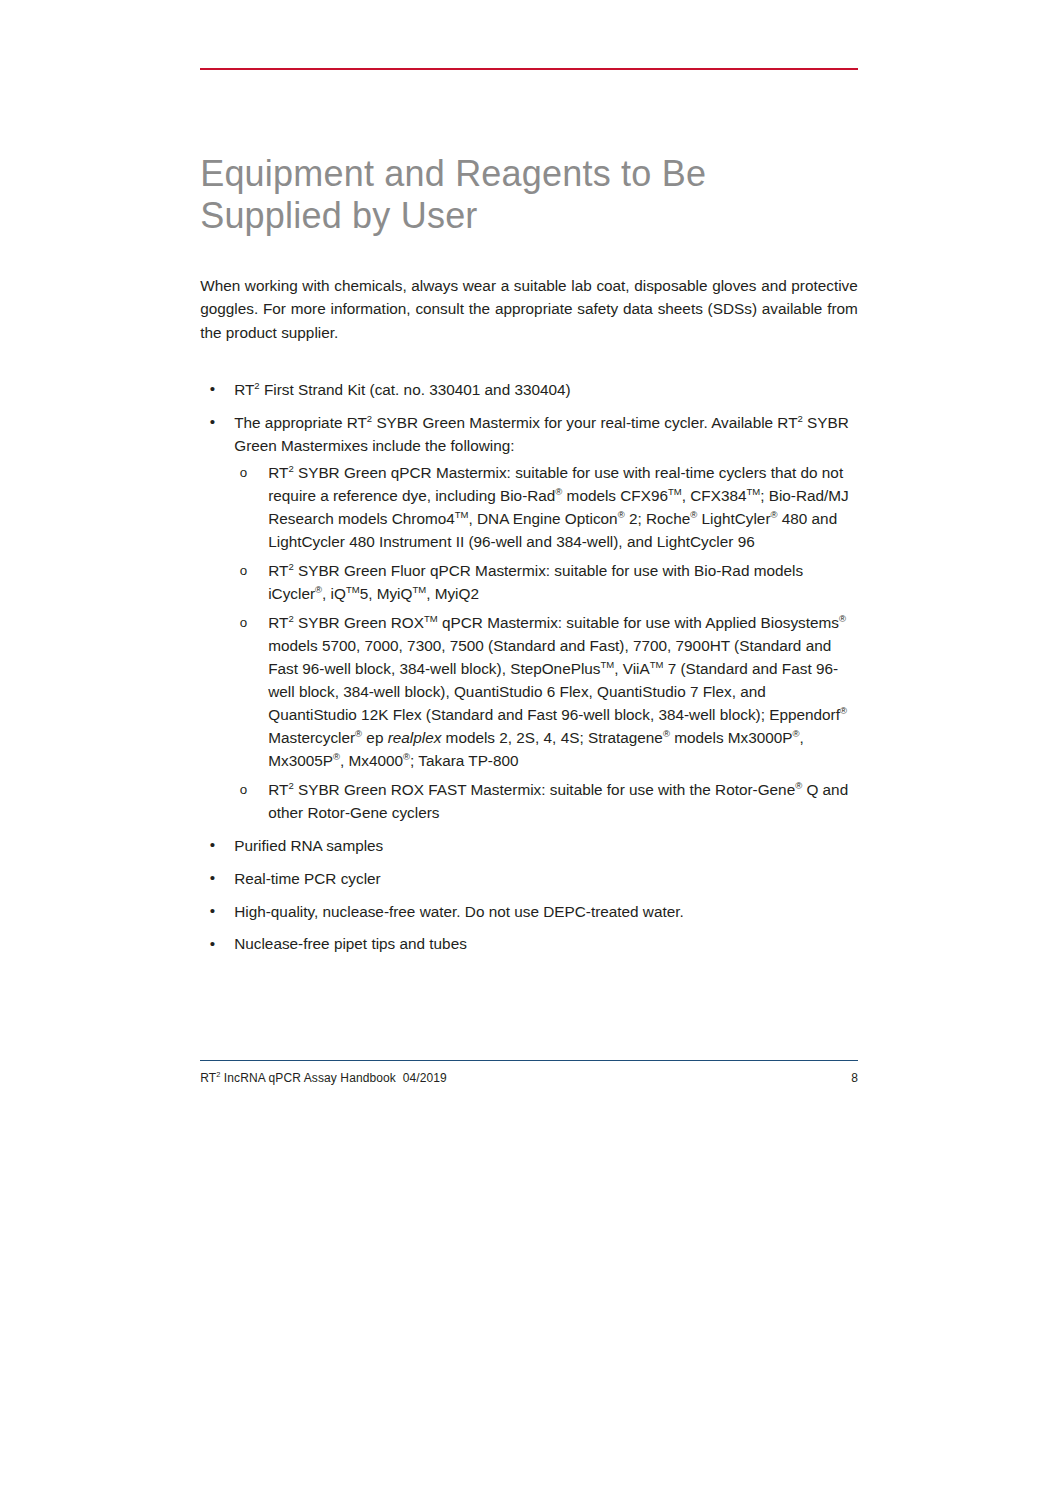Equipment and Reagents to Be Supplied by User
When working with chemicals, always wear a suitable lab coat, disposable gloves and protective goggles. For more information, consult the appropriate safety data sheets (SDSs) available from the product supplier.
RT2 First Strand Kit (cat. no. 330401 and 330404)
The appropriate RT2 SYBR Green Mastermix for your real-time cycler. Available RT2 SYBR Green Mastermixes include the following:
RT2 SYBR Green qPCR Mastermix: suitable for use with real-time cyclers that do not require a reference dye, including Bio-Rad® models CFX96TM, CFX384TM; Bio-Rad/MJ Research models Chromo4TM, DNA Engine Opticon® 2; Roche® LightCyler® 480 and LightCycler 480 Instrument II (96-well and 384-well), and LightCycler 96
RT2 SYBR Green Fluor qPCR Mastermix: suitable for use with Bio-Rad models iCycler®, iQTM5, MyiQTM, MyiQ2
RT2 SYBR Green ROXTM qPCR Mastermix: suitable for use with Applied Biosystems® models 5700, 7000, 7300, 7500 (Standard and Fast), 7700, 7900HT (Standard and Fast 96-well block, 384-well block), StepOnePlusTM, ViiATM 7 (Standard and Fast 96-well block, 384-well block), QuantiStudio 6 Flex, QuantiStudio 7 Flex, and QuantiStudio 12K Flex (Standard and Fast 96-well block, 384-well block); Eppendorf® Mastercycler® ep realplex models 2, 2S, 4, 4S; Stratagene® models Mx3000P®, Mx3005P®, Mx4000®; Takara TP-800
RT2 SYBR Green ROX FAST Mastermix: suitable for use with the Rotor-Gene® Q and other Rotor-Gene cyclers
Purified RNA samples
Real-time PCR cycler
High-quality, nuclease-free water. Do not use DEPC-treated water.
Nuclease-free pipet tips and tubes
RT2 IncRNA qPCR Assay Handbook 04/2019
8